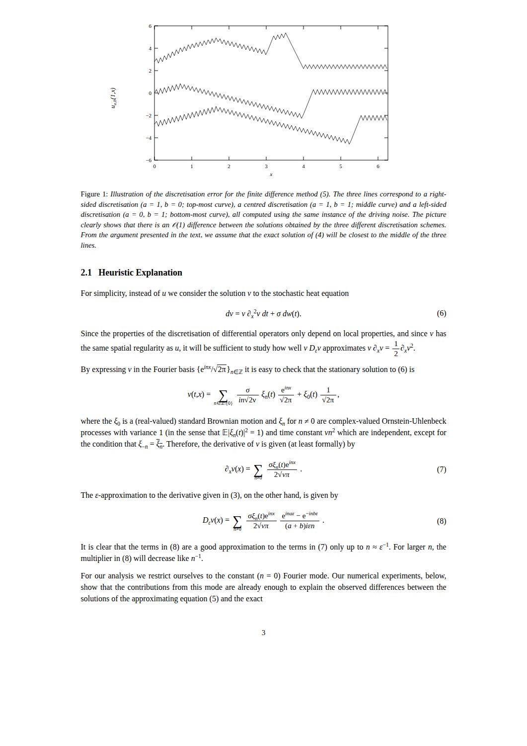6 4 2 0 −2 −4 −6 0 1 2 3 4 5 6 x ua,b(1,x)
Figure 1: Illustration of the discretisation error for the finite difference method (5). The three lines correspond to a right-sided discretisation (a = 1, b = 0; top-most curve), a centred discretisation (a = 1, b = 1; middle curve) and a left-sided discretisation (a = 0, b = 1; bottom-most curve), all computed using the same instance of the driving noise. The picture clearly shows that there is an 𝒪(1) difference between the solutions obtained by the three different discretisation schemes. From the argument presented in the text, we assume that the exact solution of (4) will be closest to the middle of the three lines.
2.1 Heuristic Explanation
For simplicity, instead of u we consider the solution v to the stochastic heat equation
dv = ν ∂x2v dt + σ dw(t). (6)
Since the properties of the discretisation of differential operators only depend on local properties, and since v has the same spatial regularity as u, it will be sufficient to study how well v Dεv approximates v ∂xv = 12∂xv2.
By expressing v in the Fourier basis {einx/√2π}n∈ℤ it is easy to check that the stationary solution to (6) is
v(t,x) = ∑n∈ℤ\{0} σin√2ν ξn(t) einx√2π + ξ0(t) 1√2π,
where the ξ0 is a (real-valued) standard Brownian motion and ξn for n ≠ 0 are complex-valued Ornstein-Uhlenbeck processes with variance 1 (in the sense that 𝔼|ξn(t)|2 = 1) and time constant νn2 which are independent, except for the condition that ξ−n = ξn. Therefore, the derivative of v is given (at least formally) by
∂xv(x) = ∑n≠0 σξn(t)einx 2√νπ . (7)
The ε-approximation to the derivative given in (3), on the other hand, is given by
Dεv(x) = ∑n≠0 σξn(t)einx 2√νπ einaε − e−inbε(a + b)iεn . (8)
It is clear that the terms in (8) are a good approximation to the terms in (7) only up to n ≈ ε−1. For larger n, the multiplier in (8) will decrease like n−1.
For our analysis we restrict ourselves to the constant (n = 0) Fourier mode. Our numerical experiments, below, show that the contributions from this mode are already enough to explain the observed differences between the solutions of the approximating equation (5) and the exact
3